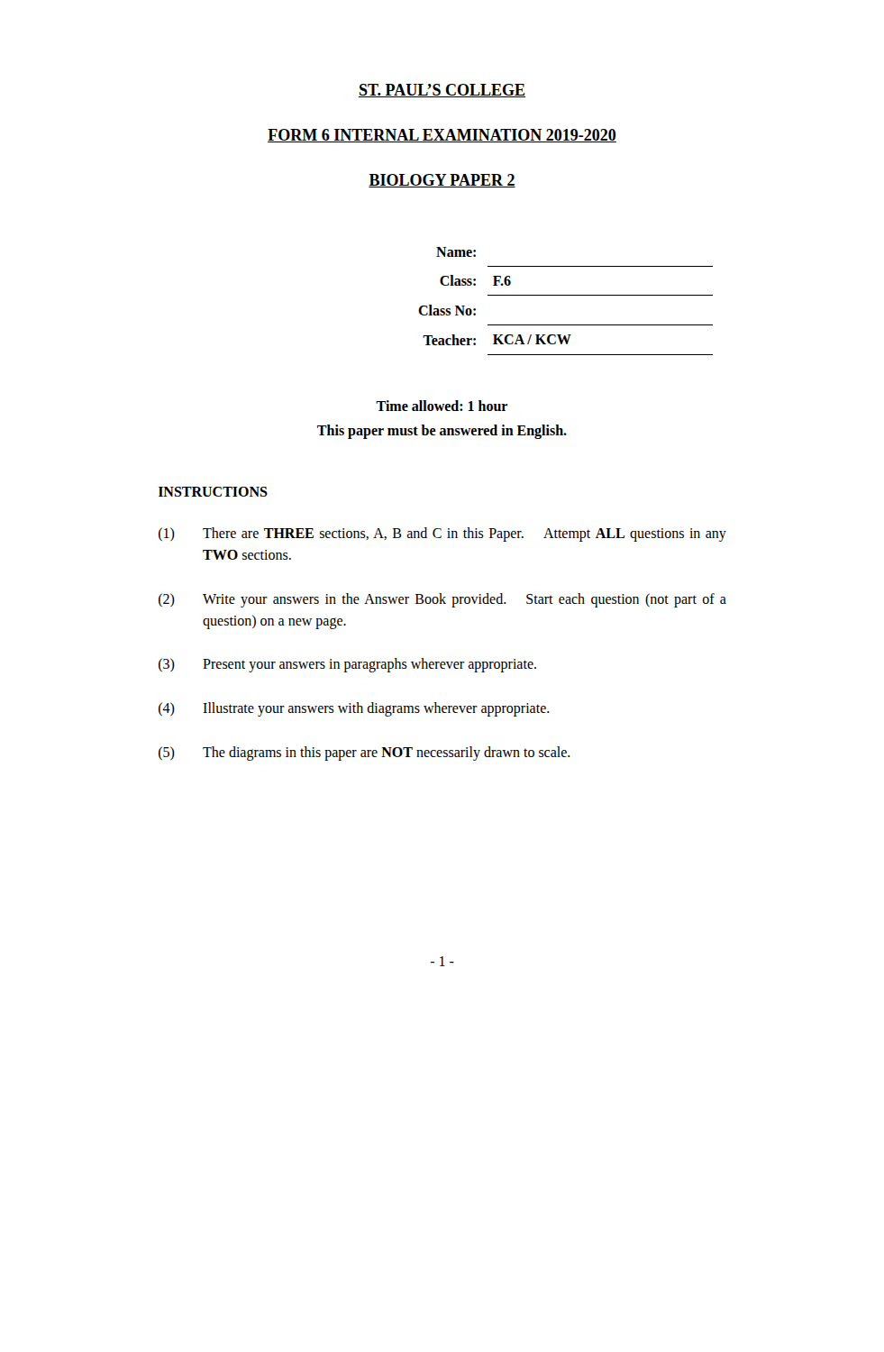ST. PAUL’S COLLEGE
FORM 6 INTERNAL EXAMINATION 2019-2020
BIOLOGY PAPER 2
| Name: | |
| Class: | F.6 |
| Class No: | |
| Teacher: | KCA / KCW |
Time allowed: 1 hour
This paper must be answered in English.
INSTRUCTIONS
(1) There are THREE sections, A, B and C in this Paper. Attempt ALL questions in any TWO sections.
(2) Write your answers in the Answer Book provided. Start each question (not part of a question) on a new page.
(3) Present your answers in paragraphs wherever appropriate.
(4) Illustrate your answers with diagrams wherever appropriate.
(5) The diagrams in this paper are NOT necessarily drawn to scale.
- 1 -